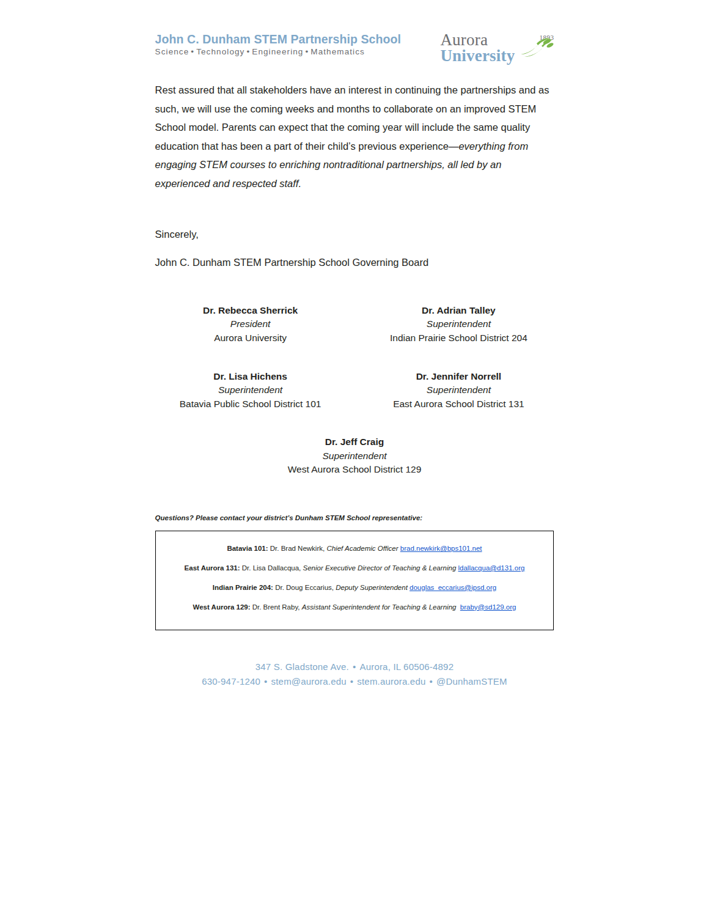John C. Dunham STEM Partnership School
Science•Technology•Engineering•Mathematics
Aurora
University
1893
Rest assured that all stakeholders have an interest in continuing the partnerships and as such, we will use the coming weeks and months to collaborate on an improved STEM School model. Parents can expect that the coming year will include the same quality education that has been a part of their child’s previous experience—everything from engaging STEM courses to enriching nontraditional partnerships, all led by an experienced and respected staff.
Sincerely,
John C. Dunham STEM Partnership School Governing Board
Dr. Rebecca Sherrick
President
Aurora University
Dr. Adrian Talley
Superintendent
Indian Prairie School District 204
Dr. Lisa Hichens
Superintendent
Batavia Public School District 101
Dr. Jennifer Norrell
Superintendent
East Aurora School District 131
Dr. Jeff Craig
Superintendent
West Aurora School District 129
Questions? Please contact your district’s Dunham STEM School representative:
Batavia 101: Dr. Brad Newkirk, Chief Academic Officer brad.newkirk@bps101.net
East Aurora 131: Dr. Lisa Dallacqua, Senior Executive Director of Teaching & Learning ldallacqua@d131.org
Indian Prairie 204: Dr. Doug Eccarius, Deputy Superintendent douglas_eccarius@ipsd.org
West Aurora 129: Dr. Brent Raby, Assistant Superintendent for Teaching & Learning braby@sd129.org
347 S. Gladstone Ave.•Aurora, IL 60506-4892
630-947-1240•stem@aurora.edu•stem.aurora.edu•@DunhamSTEM